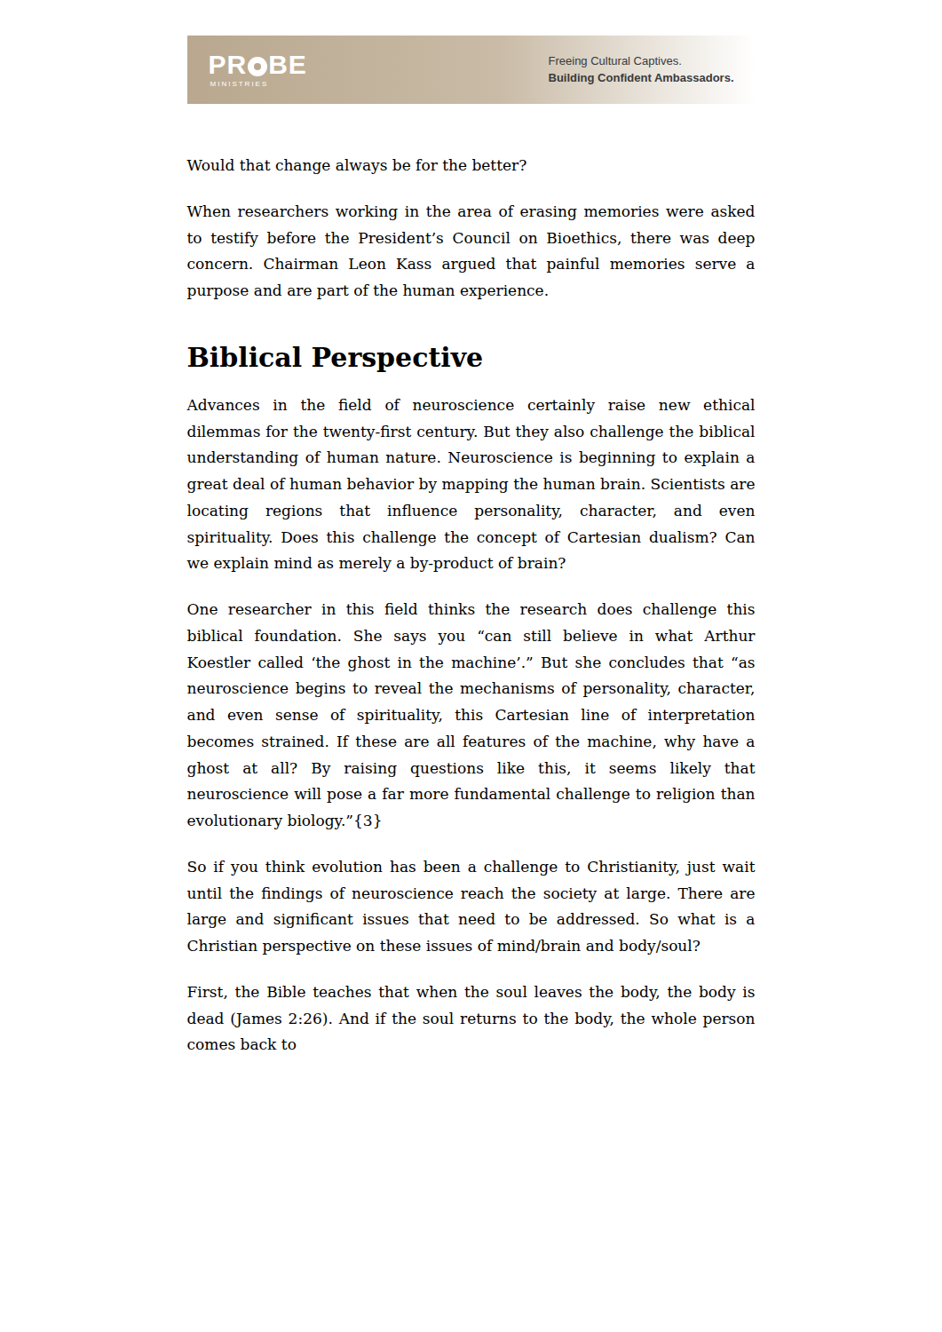PR BE
MINISTRIES
Freeing Cultural Captives.
Building Confident Ambassadors.
Would that change always be for the better?
When researchers working in the area of erasing memories were asked to testify before the President’s Council on Bioethics, there was deep concern. Chairman Leon Kass argued that painful memories serve a purpose and are part of the human experience.
Biblical Perspective
Advances in the field of neuroscience certainly raise new ethical dilemmas for the twenty-first century. But they also challenge the biblical understanding of human nature. Neuroscience is beginning to explain a great deal of human behavior by mapping the human brain. Scientists are locating regions that influence personality, character, and even spirituality. Does this challenge the concept of Cartesian dualism? Can we explain mind as merely a by-product of brain?
One researcher in this field thinks the research does challenge this biblical foundation. She says you “can still believe in what Arthur Koestler called ‘the ghost in the machine’.” But she concludes that “as neuroscience begins to reveal the mechanisms of personality, character, and even sense of spirituality, this Cartesian line of interpretation becomes strained. If these are all features of the machine, why have a ghost at all? By raising questions like this, it seems likely that neuroscience will pose a far more fundamental challenge to religion than evolutionary biology.”{3}
So if you think evolution has been a challenge to Christianity, just wait until the findings of neuroscience reach the society at large. There are large and significant issues that need to be addressed. So what is a Christian perspective on these issues of mind/brain and body/soul?
First, the Bible teaches that when the soul leaves the body, the body is dead (James 2:26). And if the soul returns to the body, the whole person comes back to